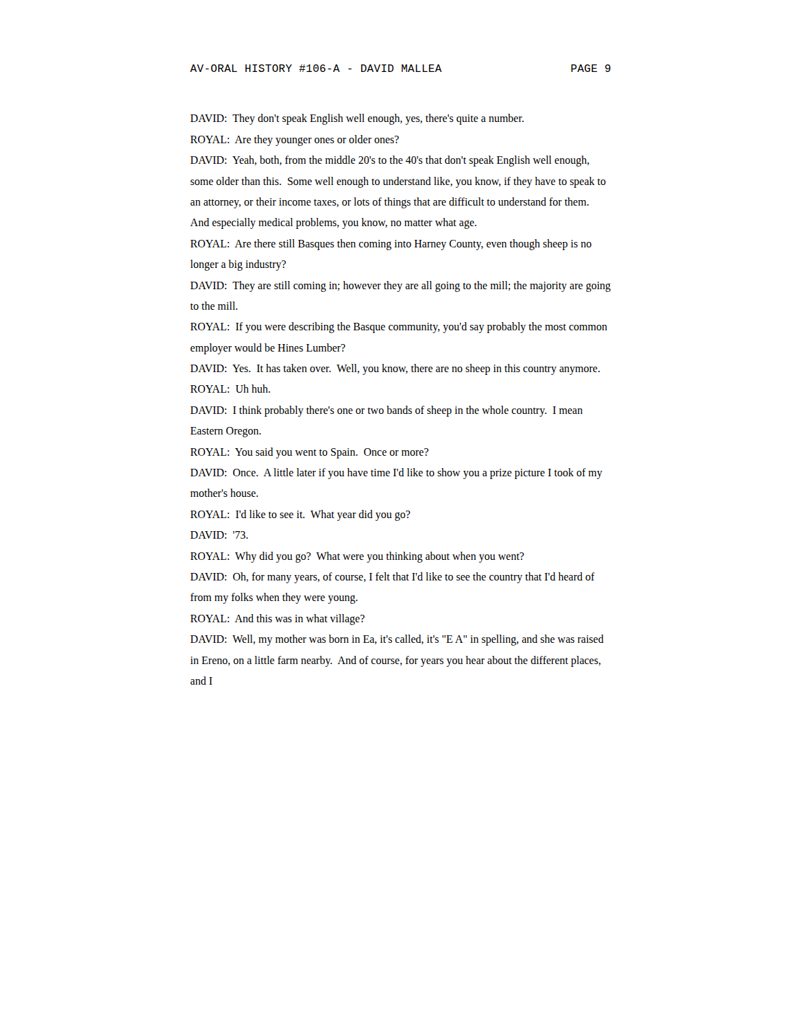AV-ORAL HISTORY #106-A - DAVID MALLEA PAGE 9
DAVID: They don't speak English well enough, yes, there's quite a number.
ROYAL: Are they younger ones or older ones?
DAVID: Yeah, both, from the middle 20's to the 40's that don't speak English well enough, some older than this. Some well enough to understand like, you know, if they have to speak to an attorney, or their income taxes, or lots of things that are difficult to understand for them. And especially medical problems, you know, no matter what age.
ROYAL: Are there still Basques then coming into Harney County, even though sheep is no longer a big industry?
DAVID: They are still coming in; however they are all going to the mill; the majority are going to the mill.
ROYAL: If you were describing the Basque community, you'd say probably the most common employer would be Hines Lumber?
DAVID: Yes. It has taken over. Well, you know, there are no sheep in this country anymore.
ROYAL: Uh huh.
DAVID: I think probably there's one or two bands of sheep in the whole country. I mean Eastern Oregon.
ROYAL: You said you went to Spain. Once or more?
DAVID: Once. A little later if you have time I'd like to show you a prize picture I took of my mother's house.
ROYAL: I'd like to see it. What year did you go?
DAVID: '73.
ROYAL: Why did you go? What were you thinking about when you went?
DAVID: Oh, for many years, of course, I felt that I'd like to see the country that I'd heard of from my folks when they were young.
ROYAL: And this was in what village?
DAVID: Well, my mother was born in Ea, it's called, it's "E A" in spelling, and she was raised in Ereno, on a little farm nearby. And of course, for years you hear about the different places, and I